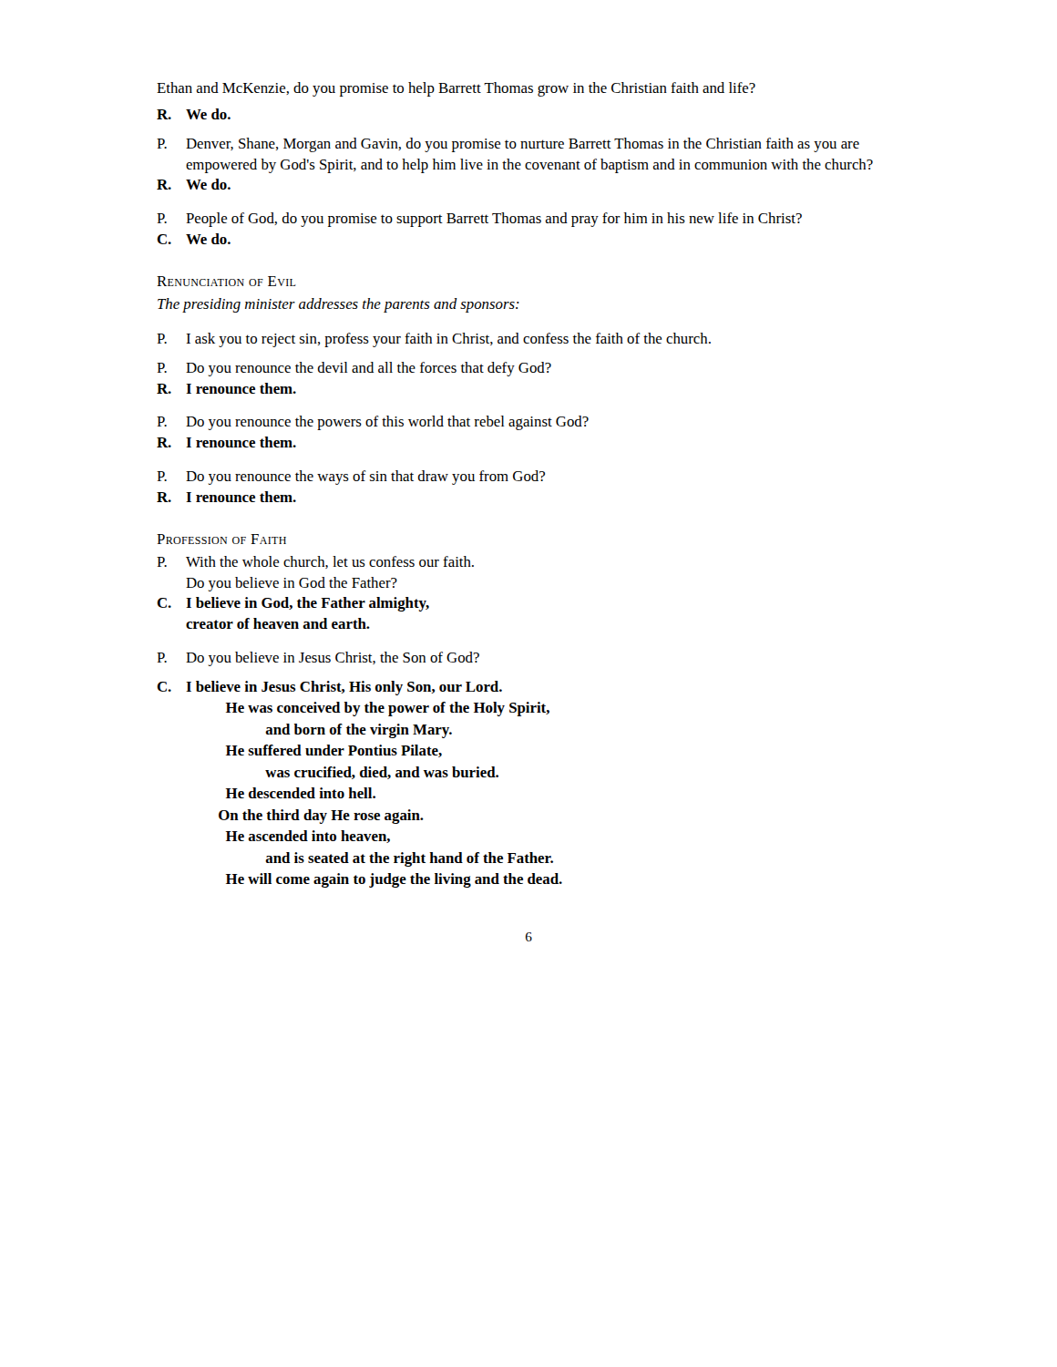Ethan and McKenzie, do you promise to help Barrett Thomas grow in the Christian faith and life?
R. We do.
P. Denver, Shane, Morgan and Gavin, do you promise to nurture Barrett Thomas in the Christian faith as you are empowered by God's Spirit, and to help him live in the covenant of baptism and in communion with the church?
R. We do.
P. People of God, do you promise to support Barrett Thomas and pray for him in his new life in Christ?
C. We do.
Renunciation of Evil
The presiding minister addresses the parents and sponsors:
P. I ask you to reject sin, profess your faith in Christ, and confess the faith of the church.
P. Do you renounce the devil and all the forces that defy God?
R. I renounce them.
P. Do you renounce the powers of this world that rebel against God?
R. I renounce them.
P. Do you renounce the ways of sin that draw you from God?
R. I renounce them.
Profession of Faith
P. With the whole church, let us confess our faith.
Do you believe in God the Father?
C. I believe in God, the Father almighty,
creator of heaven and earth.
P. Do you believe in Jesus Christ, the Son of God?
C.
I believe in Jesus Christ, His only Son, our Lord.
He was conceived by the power of the Holy Spirit,
and born of the virgin Mary.
He suffered under Pontius Pilate,
was crucified, died, and was buried.
He descended into hell.
On the third day He rose again.
He ascended into heaven,
and is seated at the right hand of the Father.
He will come again to judge the living and the dead.
6